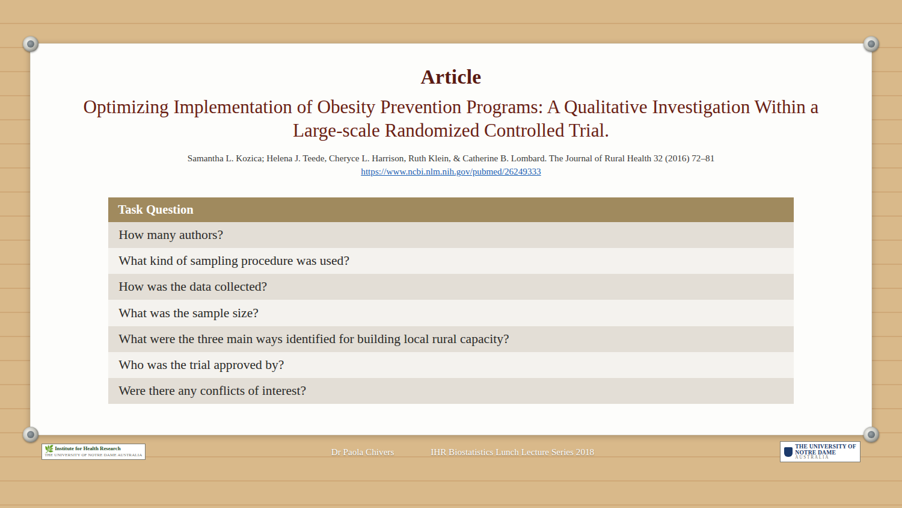Article
Optimizing Implementation of Obesity Prevention Programs: A Qualitative Investigation Within a Large-scale Randomized Controlled Trial.
Samantha L. Kozica; Helena J. Teede, Cheryce L. Harrison, Ruth Klein, & Catherine B. Lombard. The Journal of Rural Health 32 (2016) 72–81
https://www.ncbi.nlm.nih.gov/pubmed/26249333
| Task Question |
| --- |
| How many authors? |
| What kind of sampling procedure was used? |
| How was the data collected? |
| What was the sample size? |
| What were the three main ways identified for building local rural capacity? |
| Who was the trial approved by? |
| Were there any conflicts of interest? |
🌿Institute for Health Research THE UNIVERSITY OF NOTRE DAME AUSTRALIA
Dr Paola Chivers IHR Biostatistics Lunch Lecture Series 2018
THE UNIVERSITY OF
NOTRE DAME AUSTRALIA